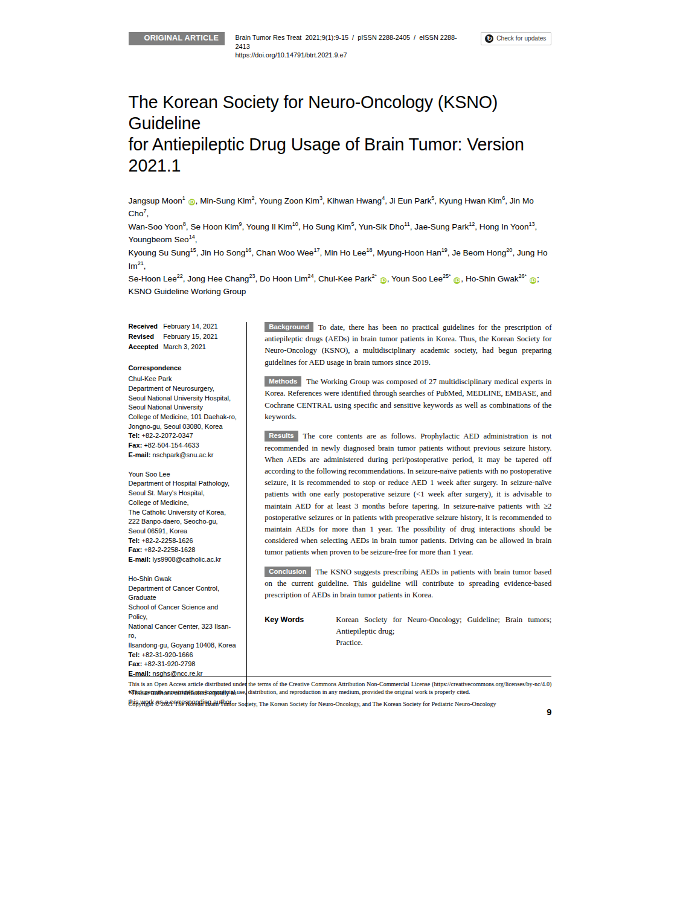ORIGINAL ARTICLE
Brain Tumor Res Treat 2021;9(1):9-15 / pISSN 2288-2405 / eISSN 2288-2413
https://doi.org/10.14791/btrt.2021.9.e7
↻Check for updates
The Korean Society for Neuro-Oncology (KSNO) Guideline
for Antiepileptic Drug Usage of Brain Tumor: Version 2021.1
Jangsup Moon1 iD, Min-Sung Kim2, Young Zoon Kim3, Kihwan Hwang4, Ji Eun Park5, Kyung Hwan Kim6, Jin Mo Cho7,
Wan-Soo Yoon8, Se Hoon Kim9, Young Il Kim10, Ho Sung Kim5, Yun-Sik Dho11, Jae-Sung Park12, Hong In Yoon13, Youngbeom Seo14,
Kyoung Su Sung15, Jin Ho Song16, Chan Woo Wee17, Min Ho Lee18, Myung-Hoon Han19, Je Beom Hong20, Jung Ho Im21,
Se-Hoon Lee22, Jong Hee Chang23, Do Hoon Lim24, Chul-Kee Park2* iD, Youn Soo Lee25* iD, Ho-Shin Gwak26* iD;
KSNO Guideline Working Group
| Received | February 14, 2021 |
| Revised | February 15, 2021 |
| Accepted | March 3, 2021 |
Correspondence
Chul-Kee Park
Department of Neurosurgery,
Seoul National University Hospital,
Seoul National University
College of Medicine, 101 Daehak-ro,
Jongno-gu, Seoul 03080, Korea
Tel: +82-2-2072-0347
Fax: +82-504-154-4633
E-mail: nschpark@snu.ac.kr
Youn Soo Lee
Department of Hospital Pathology,
Seoul St. Mary's Hospital,
College of Medicine,
The Catholic University of Korea,
222 Banpo-daero, Seocho-gu,
Seoul 06591, Korea
Tel: +82-2-2258-1626
Fax: +82-2-2258-1628
E-mail: lys9908@catholic.ac.kr
Ho-Shin Gwak
Department of Cancer Control, Graduate
School of Cancer Science and Policy,
National Cancer Center, 323 Ilsan-ro,
Ilsandong-gu, Goyang 10408, Korea
Tel: +82-31-920-1666
Fax: +82-31-920-2798
E-mail: nsghs@ncc.re.kr
*These authors contributed equally to this work as a corresponding author.
Background To date, there has been no practical guidelines for the prescription of antiepileptic drugs (AEDs) in brain tumor patients in Korea. Thus, the Korean Society for Neuro-Oncology (KSNO), a multidisciplinary academic society, had begun preparing guidelines for AED usage in brain tumors since 2019.
Methods The Working Group was composed of 27 multidisciplinary medical experts in Korea. References were identified through searches of PubMed, MEDLINE, EMBASE, and Cochrane CENTRAL using specific and sensitive keywords as well as combinations of the keywords.
Results The core contents are as follows. Prophylactic AED administration is not recommended in newly diagnosed brain tumor patients without previous seizure history. When AEDs are administered during peri/postoperative period, it may be tapered off according to the following recommendations. In seizure-naïve patients with no postoperative seizure, it is recommended to stop or reduce AED 1 week after surgery. In seizure-naïve patients with one early postoperative seizure (<1 week after surgery), it is advisable to maintain AED for at least 3 months before tapering. In seizure-naïve patients with ≥2 postoperative seizures or in patients with preoperative seizure history, it is recommended to maintain AEDs for more than 1 year. The possibility of drug interactions should be considered when selecting AEDs in brain tumor patients. Driving can be allowed in brain tumor patients when proven to be seizure-free for more than 1 year.
Conclusion The KSNO suggests prescribing AEDs in patients with brain tumor based on the current guideline. This guideline will contribute to spreading evidence-based prescription of AEDs in brain tumor patients in Korea.
Key Words
Korean Society for Neuro-Oncology; Guideline; Brain tumors; Antiepileptic drug;
Practice.
This is an Open Access article distributed under the terms of the Creative Commons Attribution Non-Commercial License (https://creativecommons.org/licenses/by-nc/4.0) which permits unrestricted non-commercial use, distribution, and reproduction in any medium, provided the original work is properly cited.
Copyright © 2021 The Korean Brain Tumor Society, The Korean Society for Neuro-Oncology, and The Korean Society for Pediatric Neuro-Oncology
9